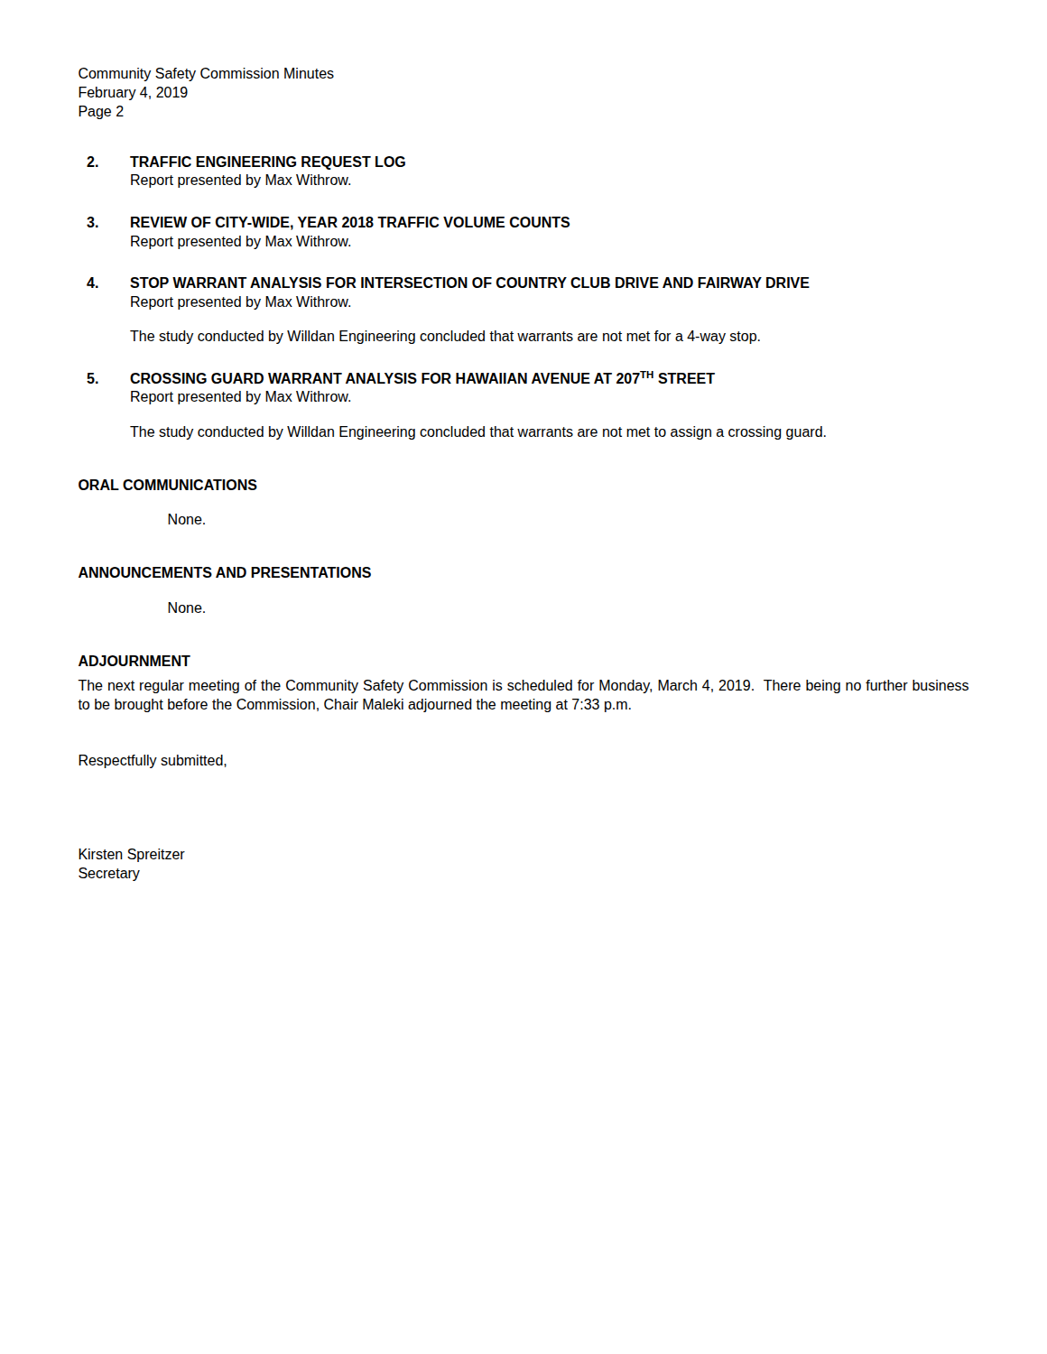Community Safety Commission Minutes
February 4, 2019
Page 2
2.
Traffic Engineering Request Log
Report presented by Max Withrow.
3.
Review of City-Wide, Year 2018 Traffic Volume Counts
Report presented by Max Withrow.
4.
Stop Warrant Analysis for Intersection of Country Club Drive and Fairway Drive
Report presented by Max Withrow.
The study conducted by Willdan Engineering concluded that warrants are not met for a 4-way stop.
5.
Crossing Guard Warrant Analysis for Hawaiian Avenue at 207th Street
Report presented by Max Withrow.
The study conducted by Willdan Engineering concluded that warrants are not met to assign a crossing guard.
Oral Communications
None.
Announcements and Presentations
None.
Adjournment
The next regular meeting of the Community Safety Commission is scheduled for Monday, March 4, 2019. There being no further business to be brought before the Commission, Chair Maleki adjourned the meeting at 7:33 p.m.
Respectfully submitted,
Kirsten Spreitzer
Secretary